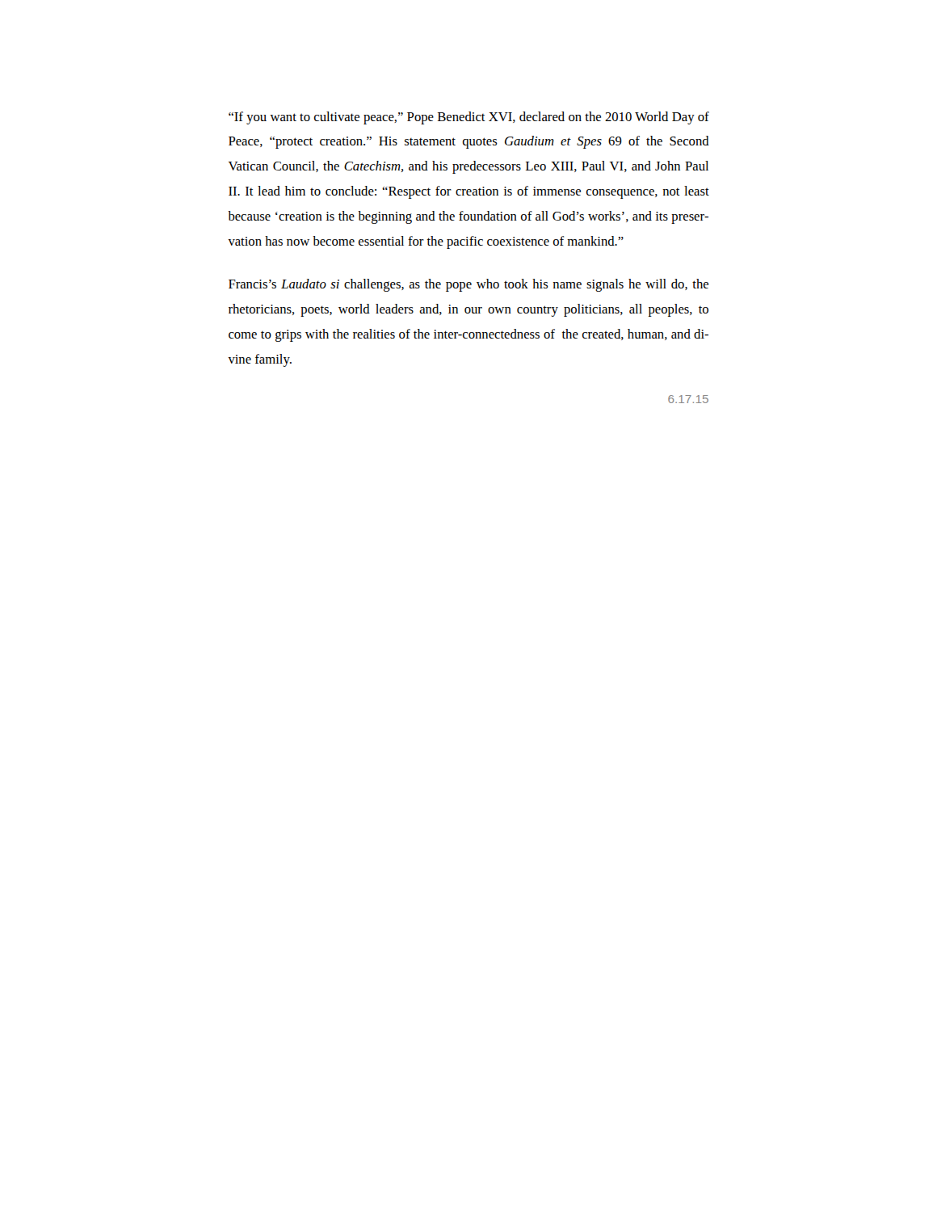“If you want to cultivate peace,” Pope Benedict XVI, declared on the 2010 World Day of Peace, “protect creation.” His statement quotes Gaudium et Spes 69 of the Second Vatican Council, the Catechism, and his predecessors Leo XIII, Paul VI, and John Paul II. It lead him to conclude: “Respect for creation is of immense consequence, not least because ‘creation is the beginning and the foundation of all God’s works’, and its preservation has now become essential for the pacific coexistence of mankind.”
Francis’s Laudato si challenges, as the pope who took his name signals he will do, the rhetoricians, poets, world leaders and, in our own country politicians, all peoples, to come to grips with the realities of the inter-connectedness of the created, human, and divine family.
6.17.15